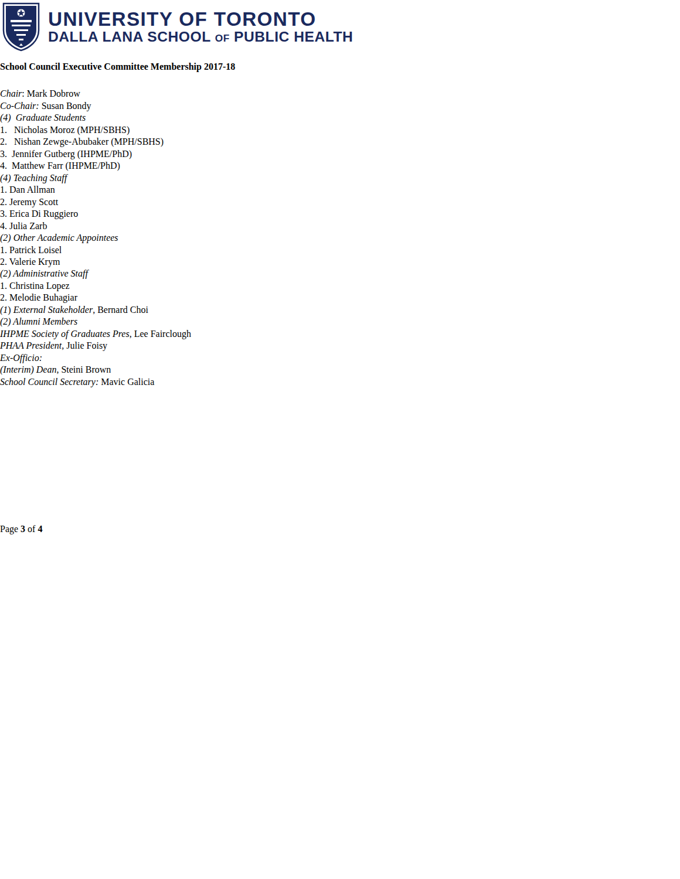UNIVERSITY OF TORONTO
DALLA LANA SCHOOL OF PUBLIC HEALTH
School Council Executive Committee Membership 2017-18
Chair: Mark Dobrow
Co-Chair: Susan Bondy
(4) Graduate Students
1. Nicholas Moroz (MPH/SBHS)
2. Nishan Zewge-Abubaker (MPH/SBHS)
3. Jennifer Gutberg (IHPME/PhD)
4. Matthew Farr (IHPME/PhD)
(4) Teaching Staff
1. Dan Allman
2. Jeremy Scott
3. Erica Di Ruggiero
4. Julia Zarb
(2) Other Academic Appointees
1. Patrick Loisel
2. Valerie Krym
(2) Administrative Staff
1. Christina Lopez
2. Melodie Buhagiar
(1) External Stakeholder, Bernard Choi
(2) Alumni Members
IHPME Society of Graduates Pres, Lee Fairclough
PHAA President, Julie Foisy
Ex-Officio:
(Interim) Dean, Steini Brown
School Council Secretary: Mavic Galicia
Page 3 of 4